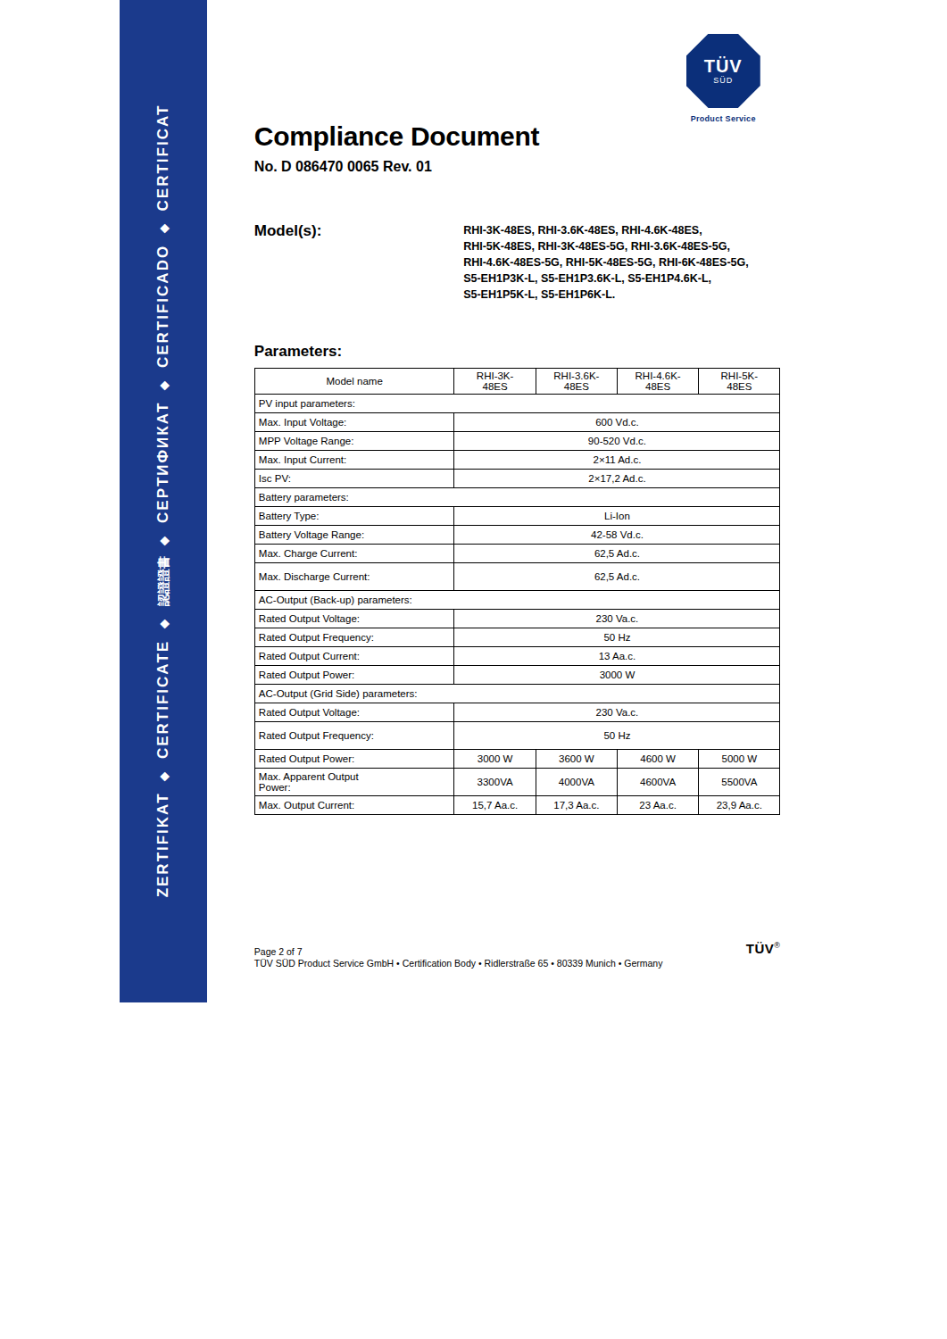ZERTIFIKAT ◆ CERTIFICATE ◆ 認證證書 ◆ CEPTИФИКАТ ◆ CERTIFICADO ◆ CERTIFICAT
TÜV
SÜD
Product Service
Compliance Document
No. D 086470 0065 Rev. 01
Model(s):
RHI-3K-48ES, RHI-3.6K-48ES, RHI-4.6K-48ES,
RHI-5K-48ES, RHI-3K-48ES-5G, RHI-3.6K-48ES-5G,
RHI-4.6K-48ES-5G, RHI-5K-48ES-5G, RHI-6K-48ES-5G,
S5-EH1P3K-L, S5-EH1P3.6K-L, S5-EH1P4.6K-L,
S5-EH1P5K-L, S5-EH1P6K-L.
Parameters:
| Model name | RHI-3K- 48ES | RHI-3.6K- 48ES | RHI-4.6K- 48ES | RHI-5K- 48ES |
| PV input parameters: |
| Max. Input Voltage: | 600 Vd.c. |
| MPP Voltage Range: | 90-520 Vd.c. |
| Max. Input Current: | 2×11 Ad.c. |
| Isc PV: | 2×17,2 Ad.c. |
| Battery parameters: |
| Battery Type: | Li-Ion |
| Battery Voltage Range: | 42-58 Vd.c. |
| Max. Charge Current: | 62,5 Ad.c. |
| Max. Discharge Current: | 62,5 Ad.c. |
| AC-Output (Back-up) parameters: |
| Rated Output Voltage: | 230 Va.c. |
| Rated Output Frequency: | 50 Hz |
| Rated Output Current: | 13 Aa.c. |
| Rated Output Power: | 3000 W |
| AC-Output (Grid Side) parameters: |
| Rated Output Voltage: | 230 Va.c. |
| Rated Output Frequency: | 50 Hz |
| Rated Output Power: | 3000 W | 3600 W | 4600 W | 5000 W |
| Max. Apparent Output Power: | 3300VA | 4000VA | 4600VA | 5500VA |
| Max. Output Current: | 15,7 Aa.c. | 17,3 Aa.c. | 23 Aa.c. | 23,9 Aa.c. |
Page 2 of 7
TÜV SÜD Product Service GmbH • Certification Body • Ridlerstraße 65 • 80339 Munich • Germany
TÜV®